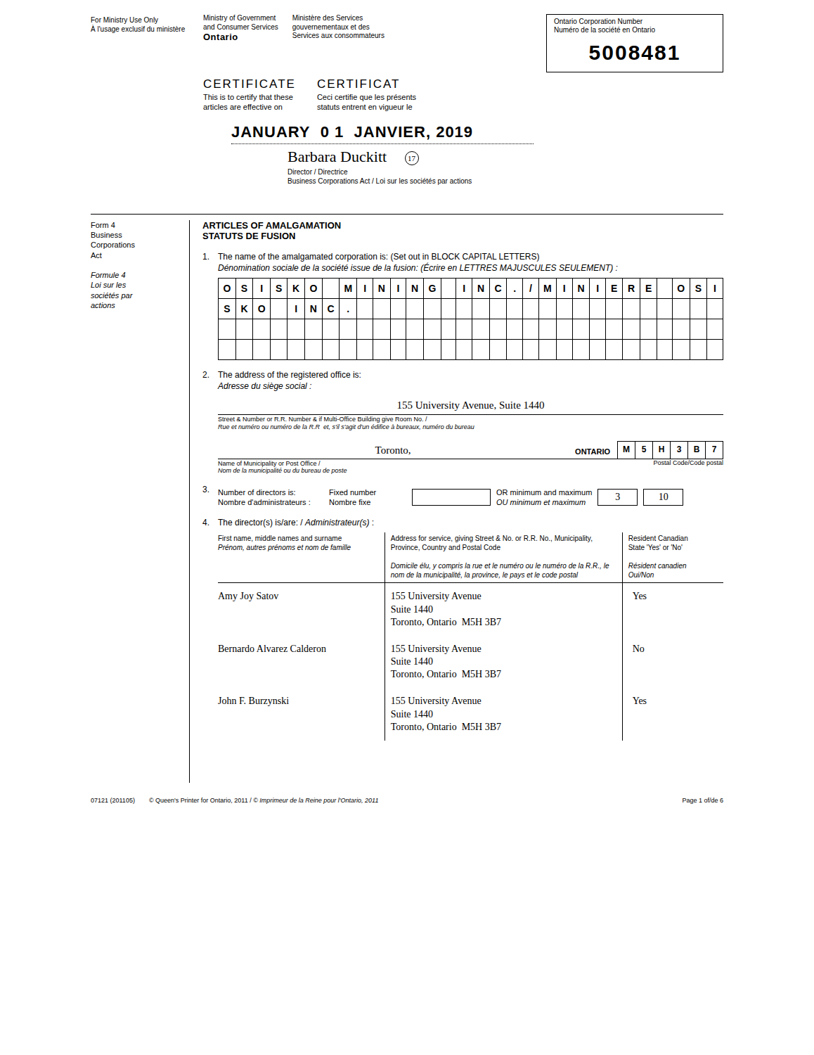For Ministry Use Only
À l'usage exclusif du ministère
Ministry of Government
and Consumer Services
Ontario
Ministère des Services
gouvernementaux et des
Services aux consommateurs
Ontario Corporation Number
Numéro de la société en Ontario
5008481
CERTIFICATE
This is to certify that these
articles are effective on
CERTIFICAT
Ceci certifie que les présents
statuts entrent en vigueur le
JANUARY 0 1 JANVIER, 2019
Barbara Duckitt 17
Director / Directrice
Business Corporations Act / Loi sur les sociétés par actions
Form 4
Business
Corporations
Act
Formule 4
Loi sur les
sociétés par
actions
ARTICLES OF AMALGAMATION
STATUTS DE FUSION
1.
The name of the amalgamated corporation is: (Set out in BLOCK CAPITAL LETTERS)
Dénomination sociale de la société issue de la fusion: (Écrire en LETTRES MAJUSCULES SEULEMENT) :
| O | S | I | S | K | O | | M | I | N | I | N | G | | I | N | C | . | / | M | I | N | I | E | R | E | | O | S | I |
| S | K | O | | I | N | C | . | | | | | | | | | | | | | | | | | | | | | | |
2.
The address of the registered office is:
Adresse du siège social :
155 University Avenue, Suite 1440
Street & Number or R.R. Number & if Multi-Office Building give Room No. /
Rue et numéro ou numéro de la R.R et, s'il s'agit d'un édifice à bureaux, numéro du bureau
Toronto,
ONTARIO
| M | 5 | H | 3 | B | 7 |
Name of Municipality or Post Office /
Nom de la municipalité ou du bureau de poste
Postal Code/Code postal
3.
Number of directors is:
Nombre d'administrateurs :
Fixed number
Nombre fixe
OR minimum and maximum
OU minimum et maximum
3
10
4.
The director(s) is/are: / Administrateur(s) :
| First name, middle names and surname Prénom, autres prénoms et nom de famille | Address for service, giving Street & No. or R.R. No., Municipality, Province, Country and Postal Code Domicile élu, y compris la rue et le numéro ou le numéro de la R.R., le nom de la municipalité, la province, le pays et le code postal | Resident Canadian State 'Yes' or 'No' Résident canadien Oui/Non |
| --- | --- | --- |
| Amy Joy Satov | 155 University Avenue Suite 1440 Toronto, Ontario M5H 3B7 | Yes |
| Bernardo Alvarez Calderon | 155 University Avenue Suite 1440 Toronto, Ontario M5H 3B7 | No |
| John F. Burzynski | 155 University Avenue Suite 1440 Toronto, Ontario M5H 3B7 | Yes |
07121 (201105)
© Queen's Printer for Ontario, 2011 / © Imprimeur de la Reine pour l'Ontario, 2011
Page 1 of/de 6